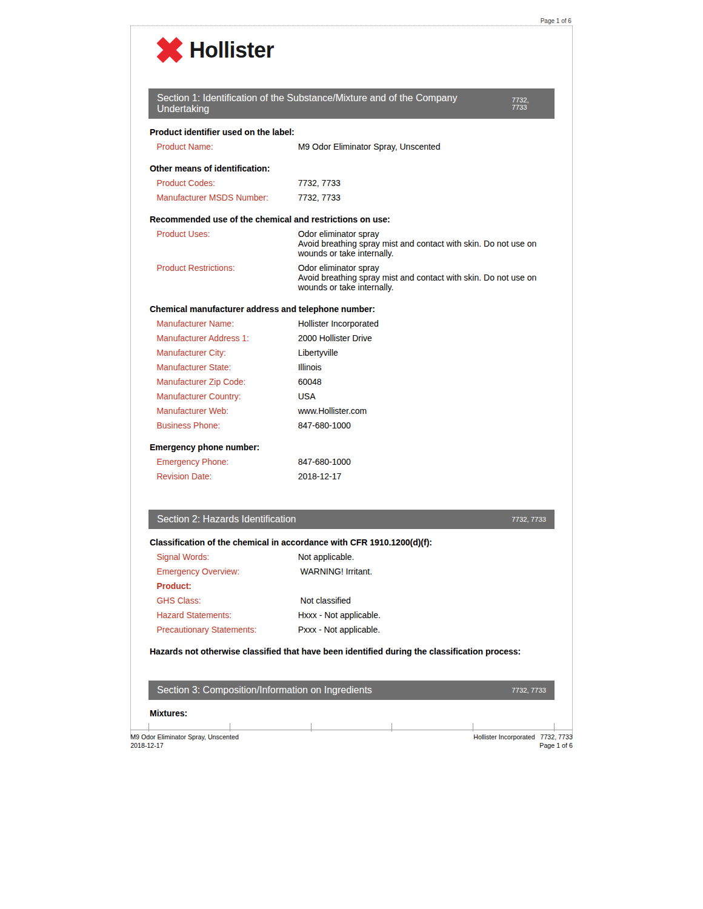Page 1 of 6
Hollister
Section 1: Identification of the Substance/Mixture and of the Company Undertaking
7732, 7733
Product identifier used on the label:
| Product Name: | M9 Odor Eliminator Spray, Unscented |
Other means of identification:
| Product Codes: | 7732, 7733 |
| Manufacturer MSDS Number: | 7732, 7733 |
Recommended use of the chemical and restrictions on use:
| Product Uses: | Odor eliminator spray Avoid breathing spray mist and contact with skin. Do not use on wounds or take internally. |
| Product Restrictions: | Odor eliminator spray Avoid breathing spray mist and contact with skin. Do not use on wounds or take internally. |
Chemical manufacturer address and telephone number:
| Manufacturer Name: | Hollister Incorporated |
| Manufacturer Address 1: | 2000 Hollister Drive |
| Manufacturer City: | Libertyville |
| Manufacturer State: | Illinois |
| Manufacturer Zip Code: | 60048 |
| Manufacturer Country: | USA |
| Manufacturer Web: | www.Hollister.com |
| Business Phone: | 847-680-1000 |
Emergency phone number:
| Emergency Phone: | 847-680-1000 |
| Revision Date: | 2018-12-17 |
Section 2: Hazards Identification
7732, 7733
Classification of the chemical in accordance with CFR 1910.1200(d)(f):
| Signal Words: | Not applicable. |
| Emergency Overview: | WARNING! Irritant. |
| Product: | |
| GHS Class: | Not classified |
| Hazard Statements: | Hxxx - Not applicable. |
| Precautionary Statements: | Pxxx - Not applicable. |
Hazards not otherwise classified that have been identified during the classification process:
Section 3: Composition/Information on Ingredients
7732, 7733
Mixtures:
M9 Odor Eliminator Spray, Unscented
2018-12-17
Hollister Incorporated 7732, 7733
Page 1 of 6